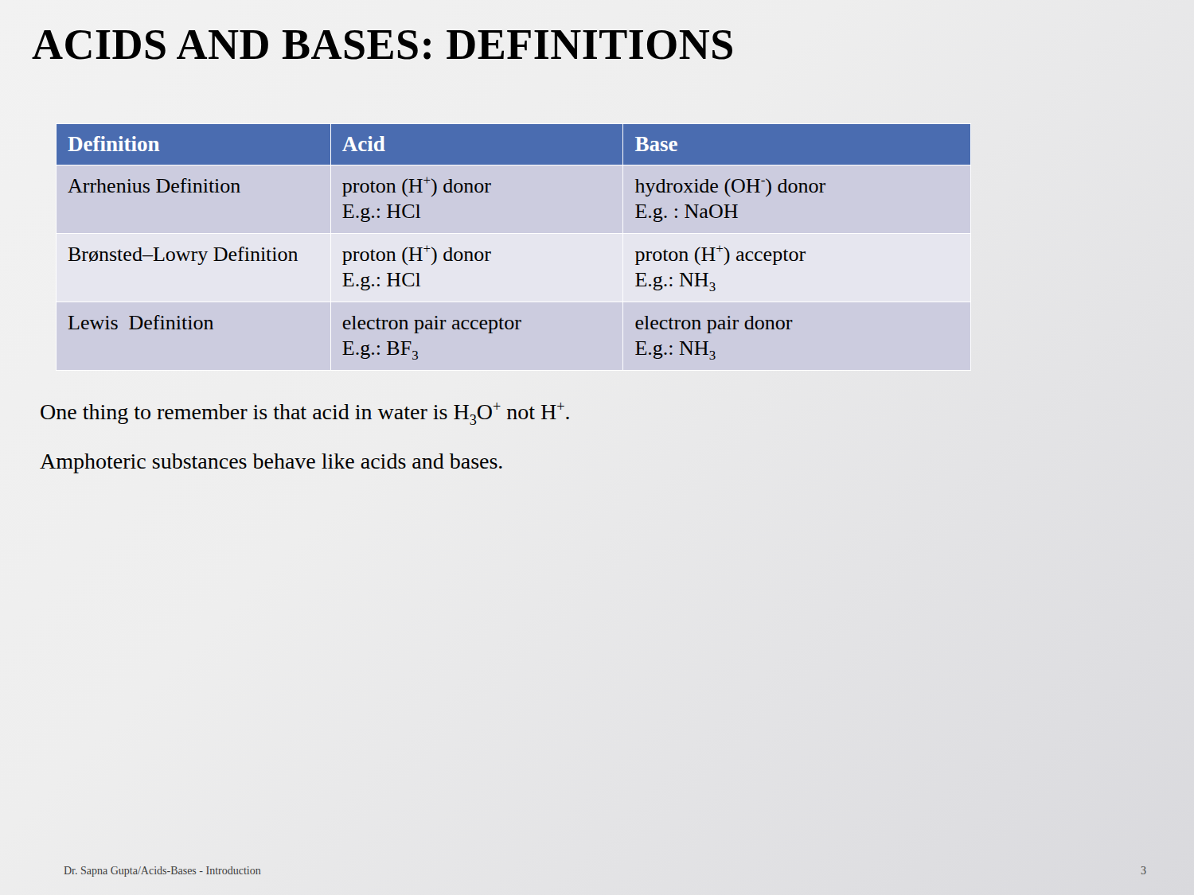ACIDS AND BASES: DEFINITIONS
| Definition | Acid | Base |
| --- | --- | --- |
| Arrhenius Definition | proton (H + ) donor E.g.: HCl | hydroxide (OH - ) donor E.g. : NaOH |
| Brønsted–Lowry Definition | proton (H + ) donor E.g.: HCl | proton (H + ) acceptor E.g.: NH 3 |
| Lewis Definition | electron pair acceptor E.g.: BF 3 | electron pair donor E.g.: NH 3 |
One thing to remember is that acid in water is H3O+ not H+.
Amphoteric substances behave like acids and bases.
Dr. Sapna Gupta/Acids-Bases - Introduction 3